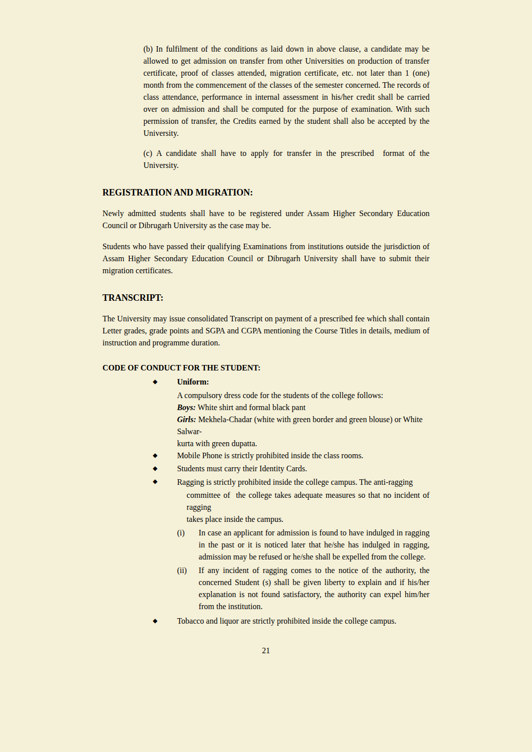(b) In fulfilment of the conditions as laid down in above clause, a candidate may be allowed to get admission on transfer from other Universities on production of transfer certificate, proof of classes attended, migration certificate, etc. not later than 1 (one) month from the commencement of the classes of the semester concerned. The records of class attendance, performance in internal assessment in his/her credit shall be carried over on admission and shall be computed for the purpose of examination. With such permission of transfer, the Credits earned by the student shall also be accepted by the University.
(c) A candidate shall have to apply for transfer in the prescribed format of the University.
REGISTRATION AND MIGRATION:
Newly admitted students shall have to be registered under Assam Higher Secondary Education Council or Dibrugarh University as the case may be.
Students who have passed their qualifying Examinations from institutions outside the jurisdiction of Assam Higher Secondary Education Council or Dibrugarh University shall have to submit their migration certificates.
TRANSCRIPT:
The University may issue consolidated Transcript on payment of a prescribed fee which shall contain Letter grades, grade points and SGPA and CGPA mentioning the Course Titles in details, medium of instruction and programme duration.
CODE OF CONDUCT FOR THE STUDENT:
Uniform:
A compulsory dress code for the students of the college follows:
Boys: White shirt and formal black pant
Girls: Mekhela-Chadar (white with green border and green blouse) or White Salwar-
kurta with green dupatta.
Mobile Phone is strictly prohibited inside the class rooms.
Students must carry their Identity Cards.
Ragging is strictly prohibited inside the college campus. The anti-ragging
committee of the college takes adequate measures so that no incident of ragging
takes place inside the campus.
(i) In case an applicant for admission is found to have indulged in ragging in the past or it is noticed later that he/she has indulged in ragging, admission may be refused or he/she shall be expelled from the college.
(ii) If any incident of ragging comes to the notice of the authority, the concerned Student (s) shall be given liberty to explain and if his/her explanation is not found satisfactory, the authority can expel him/her from the institution.
Tobacco and liquor are strictly prohibited inside the college campus.
21